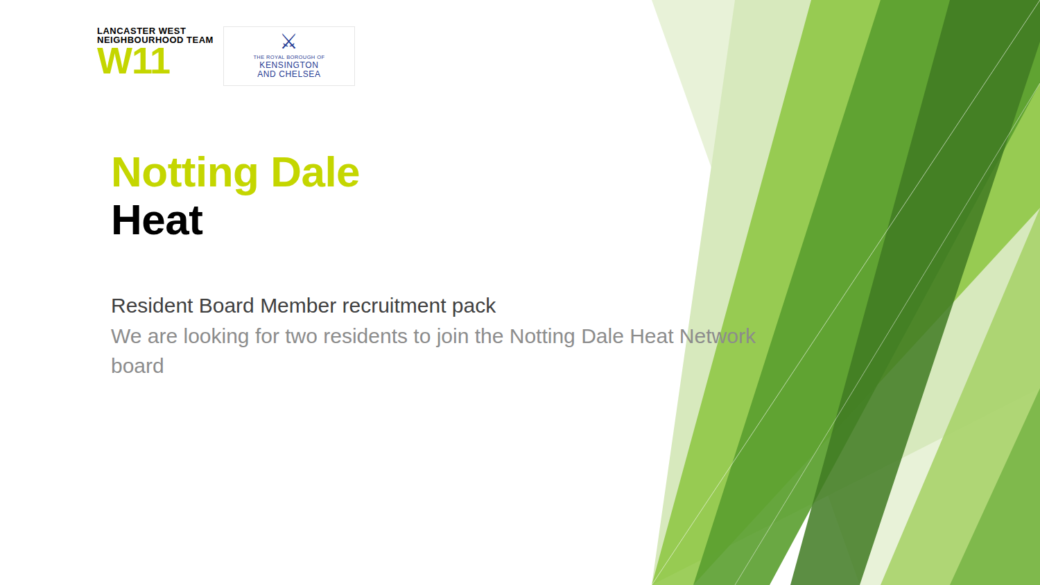LANCASTER WEST NEIGHBOURHOOD TEAM W11
⚔
THE ROYAL BOROUGH OF KENSINGTON AND CHELSEA
Notting Dale Heat
Resident Board Member recruitment pack We are looking for two residents to join the Notting Dale Heat Network board